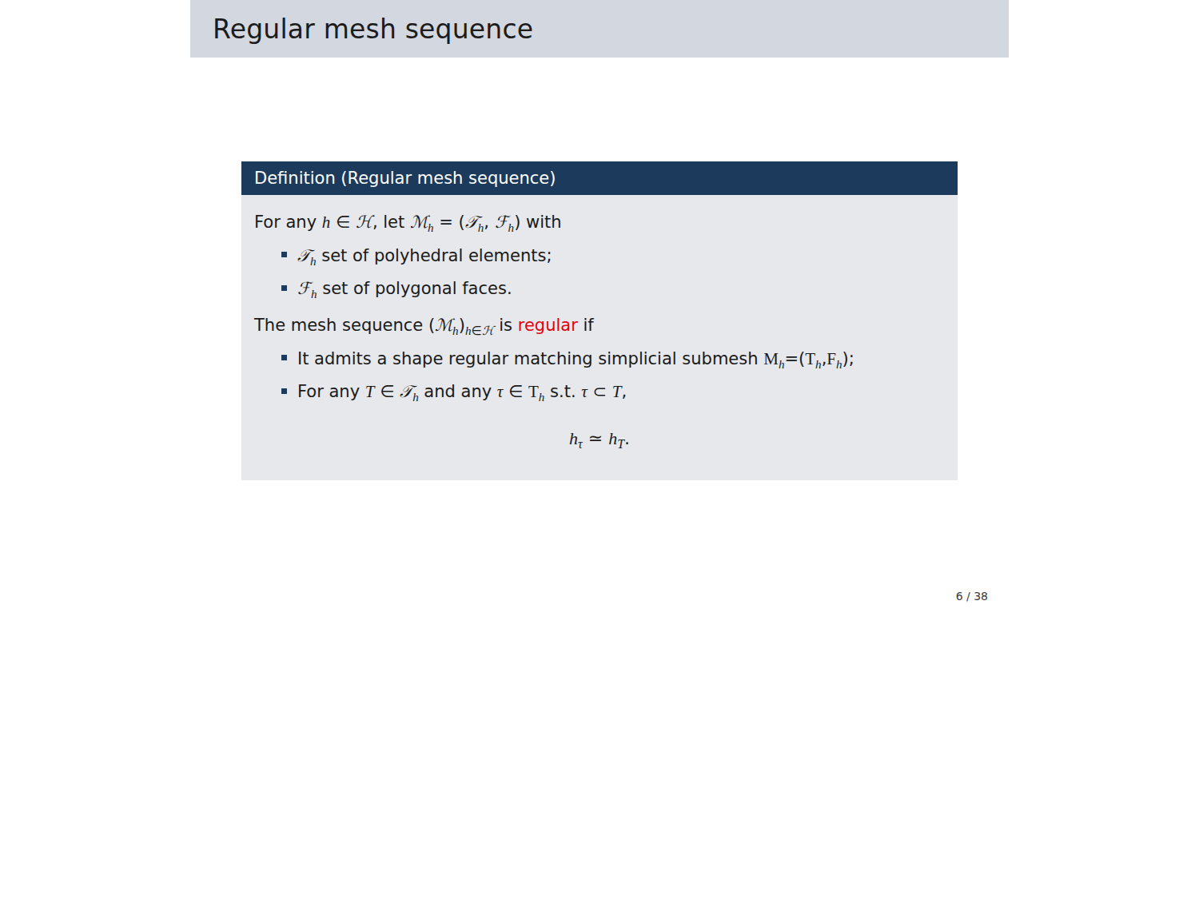Regular mesh sequence
Definition (Regular mesh sequence)
For any h ∈ ℋ, let ℳh = (𝒯h, ℱh) with
𝒯h set of polyhedral elements;
ℱh set of polygonal faces.
The mesh sequence (ℳh)h∈ℋ is regular if
It admits a shape regular matching simplicial submesh Mh=(Th,Fh);
For any T ∈ 𝒯h and any τ ∈ Th s.t. τ ⊂ T,
hτ ≃ hT.
6 / 38